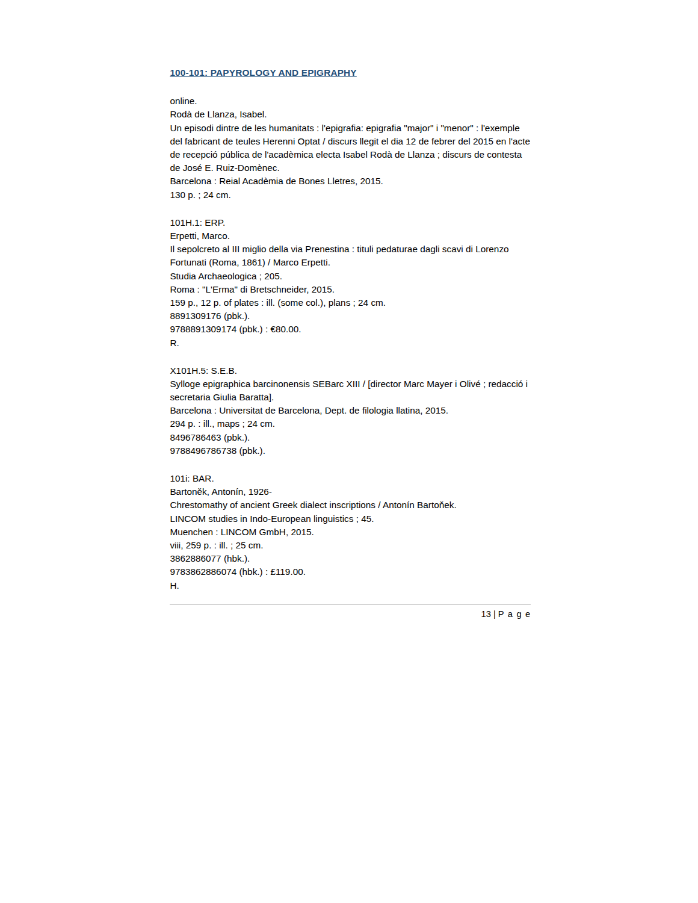100-101: PAPYROLOGY AND EPIGRAPHY
online.
Rodà de Llanza, Isabel.
Un episodi dintre de les humanitats : l'epigrafia: epigrafia "major" i "menor" : l'exemple del fabricant de teules Herenni Optat / discurs llegit el dia 12 de febrer del 2015 en l'acte de recepció pública de l'acadèmica electa Isabel Rodà de Llanza ; discurs de contesta de José E. Ruiz-Domènec.
Barcelona : Reial Acadèmia de Bones Lletres, 2015.
130 p. ; 24 cm.
101H.1: ERP.
Erpetti, Marco.
Il sepolcreto al III miglio della via Prenestina : tituli pedaturae dagli scavi di Lorenzo Fortunati (Roma, 1861) / Marco Erpetti.
Studia Archaeologica ; 205.
Roma : "L'Erma" di Bretschneider, 2015.
159 p., 12 p. of plates : ill. (some col.), plans ; 24 cm.
8891309176 (pbk.).
9788891309174 (pbk.) : €80.00.
R.
X101H.5: S.E.B.
Sylloge epigraphica barcinonensis SEBarc XIII / [director Marc Mayer i Olivé ; redacció i secretaria Giulia Baratta].
Barcelona : Universitat de Barcelona, Dept. de filologia llatina, 2015.
294 p. : ill., maps ; 24 cm.
8496786463 (pbk.).
9788496786738 (pbk.).
101i: BAR.
Bartoněk, Antonín, 1926-
Chrestomathy of ancient Greek dialect inscriptions / Antonín Bartoňek.
LINCOM studies in Indo-European linguistics ; 45.
Muenchen : LINCOM GmbH, 2015.
viii, 259 p. : ill. ; 25 cm.
3862886077 (hbk.).
9783862886074 (hbk.) : £119.00.
H.
13 | P a g e